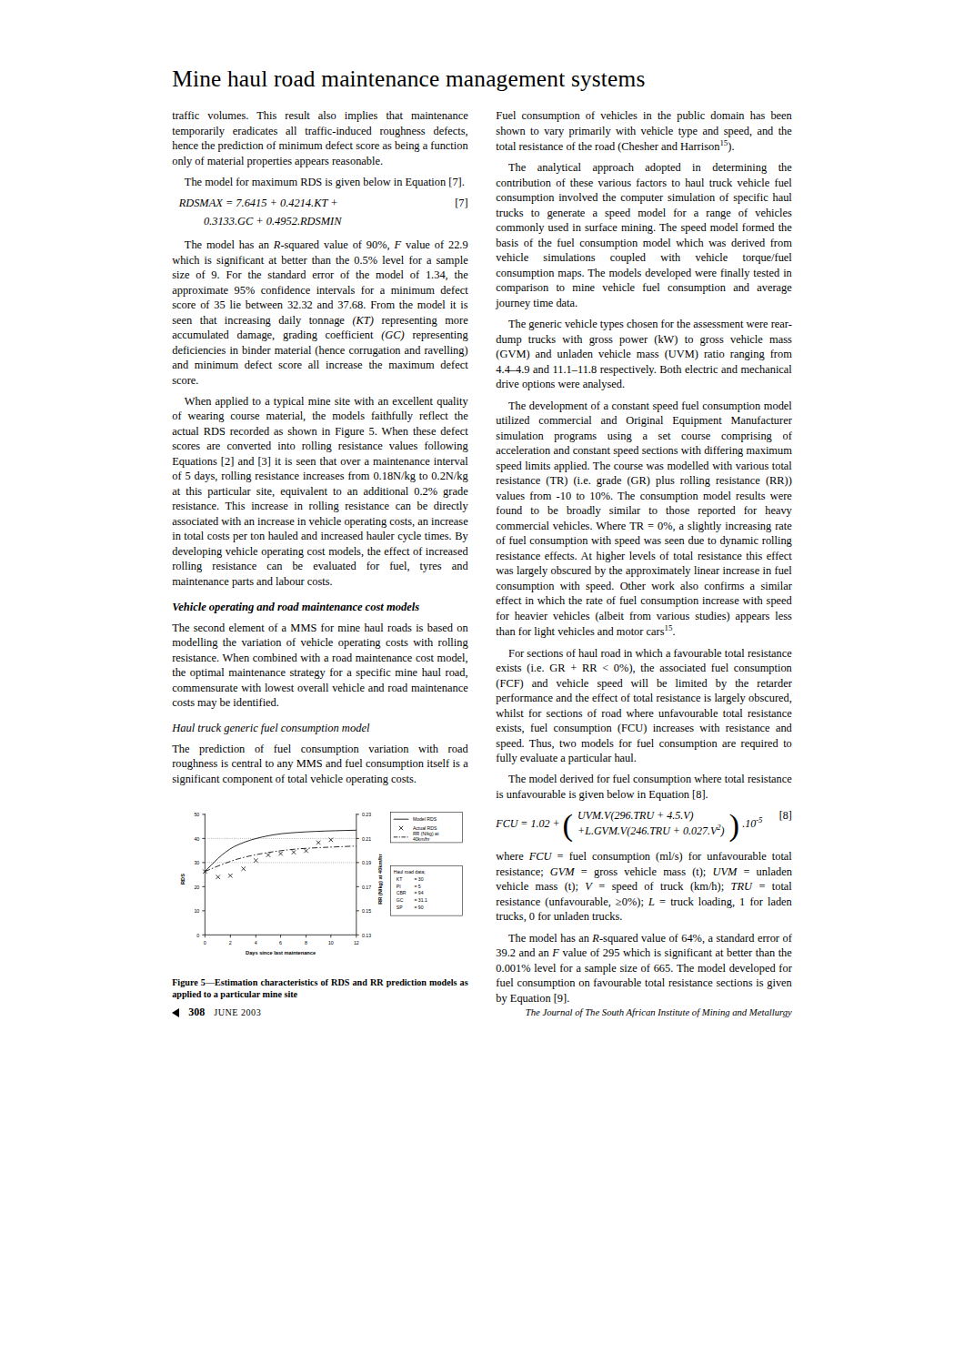Mine haul road maintenance management systems
traffic volumes. This result also implies that maintenance temporarily eradicates all traffic-induced roughness defects, hence the prediction of minimum defect score as being a function only of material properties appears reasonable.
The model for maximum RDS is given below in Equation [7].
[7] RDSMAX = 7.6415 + 0.4214.KT + 0.3133.GC + 0.4952.RDSMIN
The model has an R-squared value of 90%, F value of 22.9 which is significant at better than the 0.5% level for a sample size of 9. For the standard error of the model of 1.34, the approximate 95% confidence intervals for a minimum defect score of 35 lie between 32.32 and 37.68. From the model it is seen that increasing daily tonnage (KT) representing more accumulated damage, grading coefficient (GC) representing deficiencies in binder material (hence corrugation and ravelling) and minimum defect score all increase the maximum defect score.
When applied to a typical mine site with an excellent quality of wearing course material, the models faithfully reflect the actual RDS recorded as shown in Figure 5. When these defect scores are converted into rolling resistance values following Equations [2] and [3] it is seen that over a maintenance interval of 5 days, rolling resistance increases from 0.18N/kg to 0.2N/kg at this particular site, equivalent to an additional 0.2% grade resistance. This increase in rolling resistance can be directly associated with an increase in vehicle operating costs, an increase in total costs per ton hauled and increased hauler cycle times. By developing vehicle operating cost models, the effect of increased rolling resistance can be evaluated for fuel, tyres and maintenance parts and labour costs.
Vehicle operating and road maintenance cost models
The second element of a MMS for mine haul roads is based on modelling the variation of vehicle operating costs with rolling resistance. When combined with a road maintenance cost model, the optimal maintenance strategy for a specific mine haul road, commensurate with lowest overall vehicle and road maintenance costs may be identified.
Haul truck generic fuel consumption model
The prediction of fuel consumption variation with road roughness is central to any MMS and fuel consumption itself is a significant component of total vehicle operating costs.
0 10 20 30 40 50 RDS 0.13 0.15 0.17 0.19 0.21 0.23 RR (N/kg) at 40km/hr 0 2 4 6 8 10 12 Days since last maintenance Model RDS Actual RDS RR (N/kg) at 40km/hr Haul road data; KT= 30 PI= 5 CBR= 94 GC= 31.1 SP= 90
Figure 5—Estimation characteristics of RDS and RR prediction models as applied to a particular mine site
Fuel consumption of vehicles in the public domain has been shown to vary primarily with vehicle type and speed, and the total resistance of the road (Chesher and Harrison15).
The analytical approach adopted in determining the contribution of these various factors to haul truck vehicle fuel consumption involved the computer simulation of specific haul trucks to generate a speed model for a range of vehicles commonly used in surface mining. The speed model formed the basis of the fuel consumption model which was derived from vehicle simulations coupled with vehicle torque/fuel consumption maps. The models developed were finally tested in comparison to mine vehicle fuel consumption and average journey time data.
The generic vehicle types chosen for the assessment were rear-dump trucks with gross power (kW) to gross vehicle mass (GVM) and unladen vehicle mass (UVM) ratio ranging from 4.4–4.9 and 11.1–11.8 respectively. Both electric and mechanical drive options were analysed.
The development of a constant speed fuel consumption model utilized commercial and Original Equipment Manufacturer simulation programs using a set course comprising of acceleration and constant speed sections with differing maximum speed limits applied. The course was modelled with various total resistance (TR) (i.e. grade (GR) plus rolling resistance (RR)) values from -10 to 10%. The consumption model results were found to be broadly similar to those reported for heavy commercial vehicles. Where TR = 0%, a slightly increasing rate of fuel consumption with speed was seen due to dynamic rolling resistance effects. At higher levels of total resistance this effect was largely obscured by the approximately linear increase in fuel consumption with speed. Other work also confirms a similar effect in which the rate of fuel consumption increase with speed for heavier vehicles (albeit from various studies) appears less than for light vehicles and motor cars15.
For sections of haul road in which a favourable total resistance exists (i.e. GR + RR < 0%), the associated fuel consumption (FCF) and vehicle speed will be limited by the retarder performance and the effect of total resistance is largely obscured, whilst for sections of road where unfavourable total resistance exists, fuel consumption (FCU) increases with resistance and speed. Thus, two models for fuel consumption are required to fully evaluate a particular haul.
The model derived for fuel consumption where total resistance is unfavourable is given below in Equation [8].
[8] FCU = 1.02 + ( UVM.V(296.TRU + 4.5.V) +L.GVM.V(246.TRU + 0.027.V2) ) .10-5
where FCU = fuel consumption (ml/s) for unfavourable total resistance; GVM = gross vehicle mass (t); UVM = unladen vehicle mass (t); V = speed of truck (km/h); TRU = total resistance (unfavourable, ≥0%); L = truck loading, 1 for laden trucks, 0 for unladen trucks.
The model has an R-squared value of 64%, a standard error of 39.2 and an F value of 295 which is significant at better than the 0.001% level for a sample size of 665. The model developed for fuel consumption on favourable total resistance sections is given by Equation [9].
308 JUNE 2003
The Journal of The South African Institute of Mining and Metallurgy